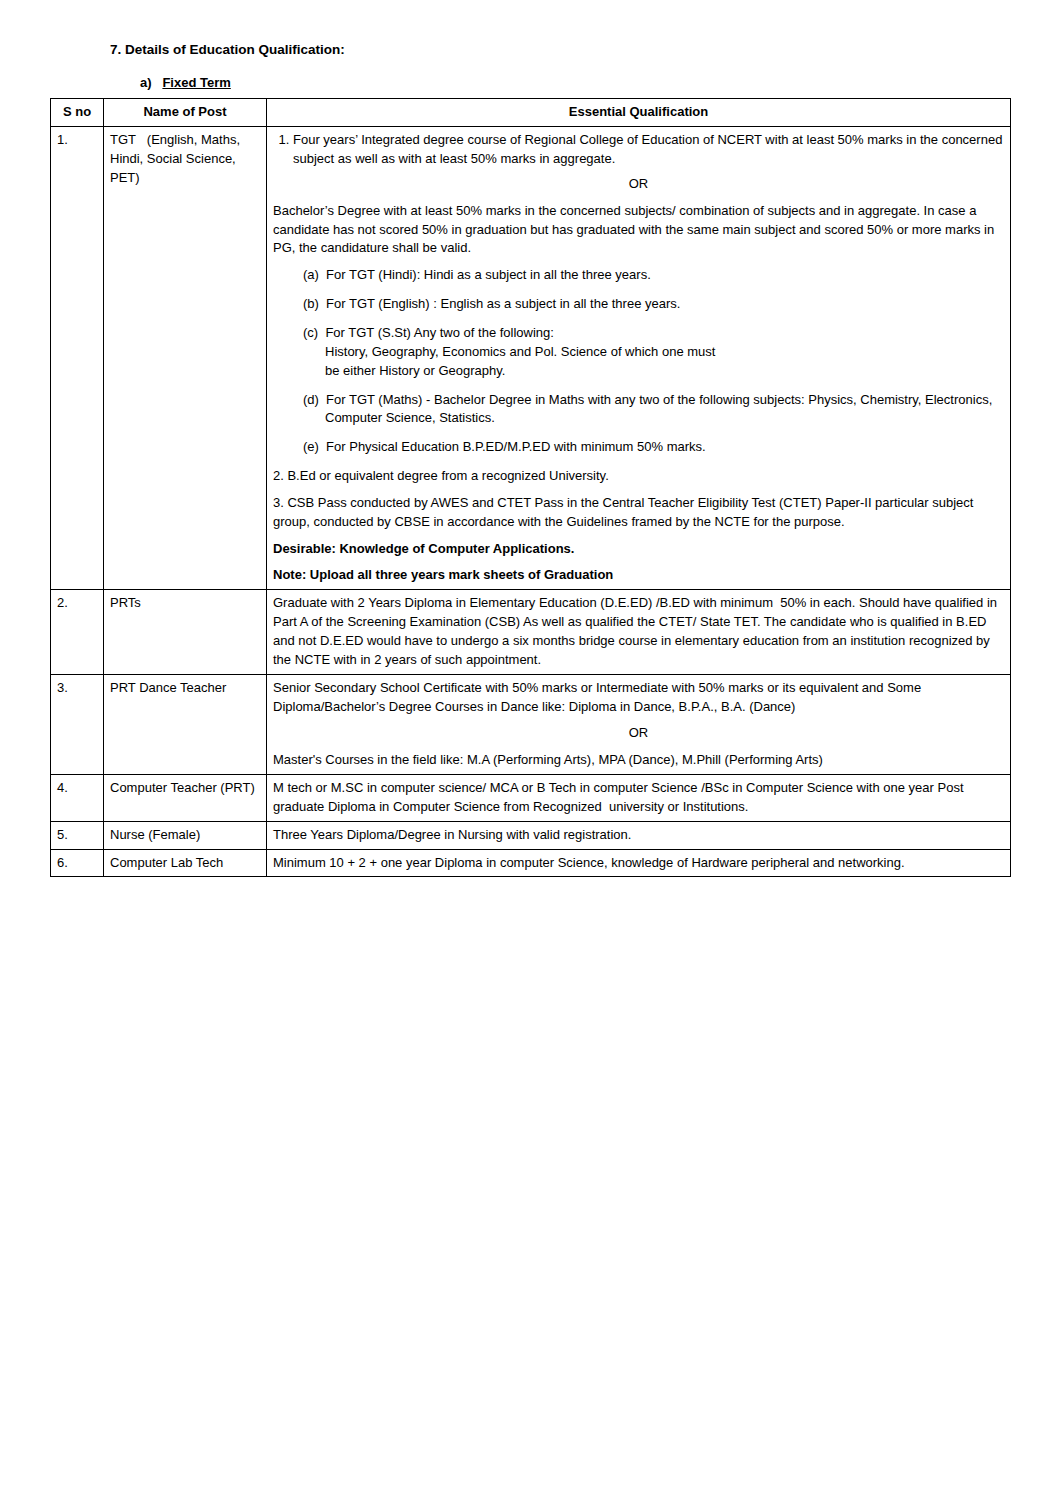7. Details of Education Qualification:
a) Fixed Term
| S no | Name of Post | Essential Qualification |
| --- | --- | --- |
| 1. | TGT (English, Maths, Hindi, Social Science, PET) | Four years’ Integrated degree course of Regional College of Education of NCERT with at least 50% marks in the concerned subject as well as with at least 50% marks in aggregate. OR Bachelor’s Degree with at least 50% marks in the concerned subjects/ combination of subjects and in aggregate. In case a candidate has not scored 50% in graduation but has graduated with the same main subject and scored 50% or more marks in PG, the candidature shall be valid. (a) For TGT (Hindi): Hindi as a subject in all the three years. (b) For TGT (English) : English as a subject in all the three years. (c) For TGT (S.St) Any two of the following: History, Geography, Economics and Pol. Science of which one must be either History or Geography. (d) For TGT (Maths) - Bachelor Degree in Maths with any two of the following subjects: Physics, Chemistry, Electronics, Computer Science, Statistics. (e) For Physical Education B.P.ED/M.P.ED with minimum 50% marks. 2. B.Ed or equivalent degree from a recognized University. 3. CSB Pass conducted by AWES and CTET Pass in the Central Teacher Eligibility Test (CTET) Paper-II particular subject group, conducted by CBSE in accordance with the Guidelines framed by the NCTE for the purpose. Desirable: Knowledge of Computer Applications. Note: Upload all three years mark sheets of Graduation |
| 2. | PRTs | Graduate with 2 Years Diploma in Elementary Education (D.E.ED) /B.ED with minimum 50% in each. Should have qualified in Part A of the Screening Examination (CSB) As well as qualified the CTET/ State TET. The candidate who is qualified in B.ED and not D.E.ED would have to undergo a six months bridge course in elementary education from an institution recognized by the NCTE with in 2 years of such appointment. |
| 3. | PRT Dance Teacher | Senior Secondary School Certificate with 50% marks or Intermediate with 50% marks or its equivalent and Some Diploma/Bachelor’s Degree Courses in Dance like: Diploma in Dance, B.P.A., B.A. (Dance) OR Master's Courses in the field like: M.A (Performing Arts), MPA (Dance), M.Phill (Performing Arts) |
| 4. | Computer Teacher (PRT) | M tech or M.SC in computer science/ MCA or B Tech in computer Science /BSc in Computer Science with one year Post graduate Diploma in Computer Science from Recognized university or Institutions. |
| 5. | Nurse (Female) | Three Years Diploma/Degree in Nursing with valid registration. |
| 6. | Computer Lab Tech | Minimum 10 + 2 + one year Diploma in computer Science, knowledge of Hardware peripheral and networking. |